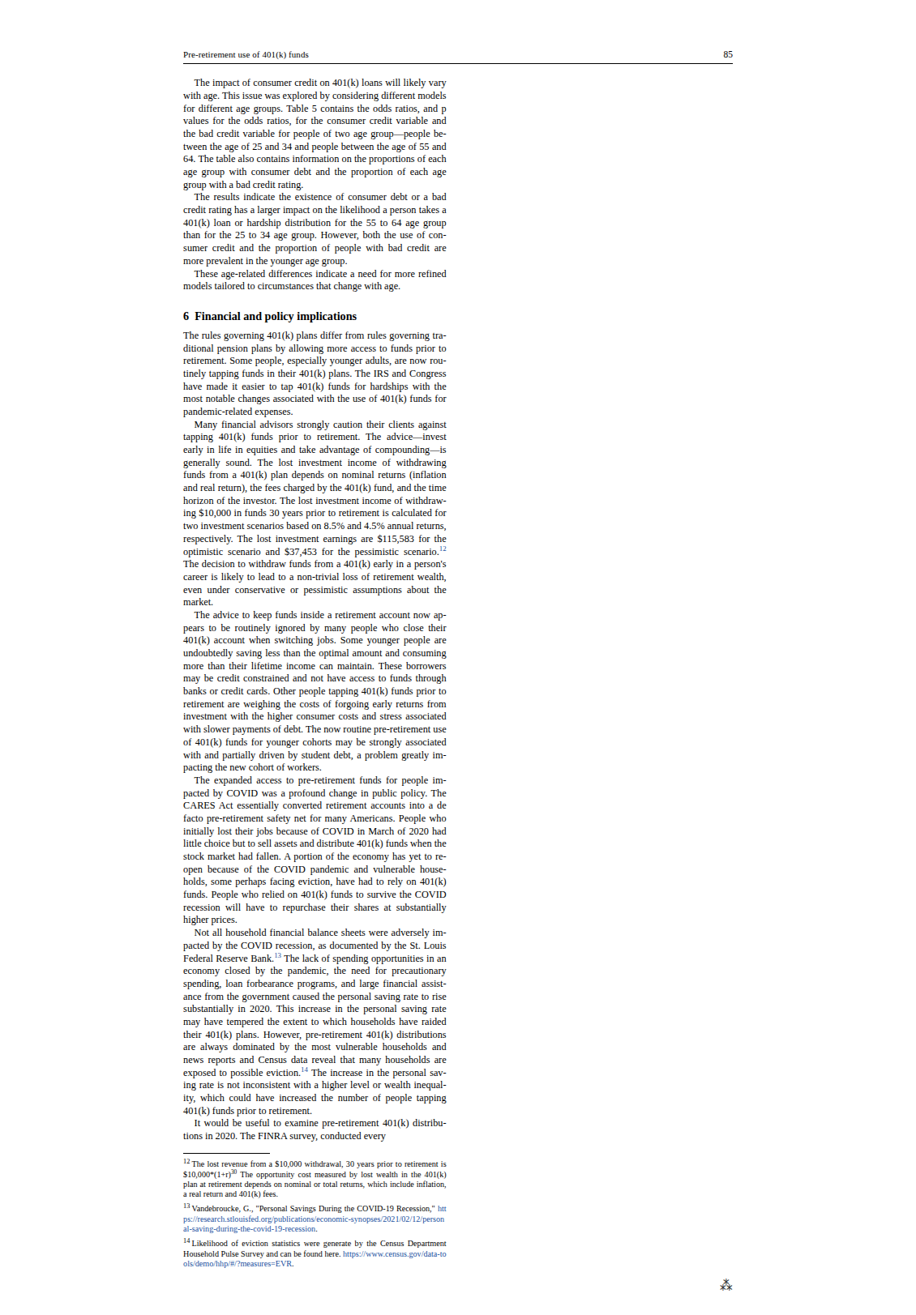Pre-retirement use of 401(k) funds 85
The impact of consumer credit on 401(k) loans will likely vary with age. This issue was explored by considering different models for different age groups. Table 5 contains the odds ratios, and p values for the odds ratios, for the consumer credit variable and the bad credit variable for people of two age group—people between the age of 25 and 34 and people between the age of 55 and 64. The table also contains information on the proportions of each age group with consumer debt and the proportion of each age group with a bad credit rating.
The results indicate the existence of consumer debt or a bad credit rating has a larger impact on the likelihood a person takes a 401(k) loan or hardship distribution for the 55 to 64 age group than for the 25 to 34 age group. However, both the use of consumer credit and the proportion of people with bad credit are more prevalent in the younger age group.
These age-related differences indicate a need for more refined models tailored to circumstances that change with age.
6 Financial and policy implications
The rules governing 401(k) plans differ from rules governing traditional pension plans by allowing more access to funds prior to retirement. Some people, especially younger adults, are now routinely tapping funds in their 401(k) plans. The IRS and Congress have made it easier to tap 401(k) funds for hardships with the most notable changes associated with the use of 401(k) funds for pandemic-related expenses.
Many financial advisors strongly caution their clients against tapping 401(k) funds prior to retirement. The advice—invest early in life in equities and take advantage of compounding—is generally sound. The lost investment income of withdrawing funds from a 401(k) plan depends on nominal returns (inflation and real return), the fees charged by the 401(k) fund, and the time horizon of the investor. The lost investment income of withdrawing $10,000 in funds 30 years prior to retirement is calculated for two investment scenarios based on 8.5% and 4.5% annual returns, respectively. The lost investment earnings are $115,583 for the optimistic scenario and $37,453 for the pessimistic scenario.12 The decision to withdraw funds from a 401(k) early in a person's career is likely to lead to a non-trivial loss of retirement wealth, even under conservative or pessimistic assumptions about the market.
The advice to keep funds inside a retirement account now appears to be routinely ignored by many people who close their 401(k) account when switching jobs. Some younger people are undoubtedly saving less than the optimal amount and consuming more than their lifetime income can maintain. These borrowers may be credit constrained and not have access to funds through banks or credit cards. Other people tapping 401(k) funds prior to retirement are weighing the costs of forgoing early returns from investment with the higher consumer costs and stress associated with slower payments of debt. The now routine pre-retirement use of 401(k) funds for younger cohorts may be strongly associated with and partially driven by student debt, a problem greatly impacting the new cohort of workers.
The expanded access to pre-retirement funds for people impacted by COVID was a profound change in public policy. The CARES Act essentially converted retirement accounts into a de facto pre-retirement safety net for many Americans. People who initially lost their jobs because of COVID in March of 2020 had little choice but to sell assets and distribute 401(k) funds when the stock market had fallen. A portion of the economy has yet to reopen because of the COVID pandemic and vulnerable households, some perhaps facing eviction, have had to rely on 401(k) funds. People who relied on 401(k) funds to survive the COVID recession will have to repurchase their shares at substantially higher prices.
Not all household financial balance sheets were adversely impacted by the COVID recession, as documented by the St. Louis Federal Reserve Bank.13 The lack of spending opportunities in an economy closed by the pandemic, the need for precautionary spending, loan forbearance programs, and large financial assistance from the government caused the personal saving rate to rise substantially in 2020. This increase in the personal saving rate may have tempered the extent to which households have raided their 401(k) plans. However, pre-retirement 401(k) distributions are always dominated by the most vulnerable households and news reports and Census data reveal that many households are exposed to possible eviction.14 The increase in the personal saving rate is not inconsistent with a higher level or wealth inequality, which could have increased the number of people tapping 401(k) funds prior to retirement.
It would be useful to examine pre-retirement 401(k) distributions in 2020. The FINRA survey, conducted every
12 The lost revenue from a $10,000 withdrawal, 30 years prior to retirement is $10,000*(1+r)30 The opportunity cost measured by lost wealth in the 401(k) plan at retirement depends on nominal or total returns, which include inflation, a real return and 401(k) fees.
13 Vandebroucke, G., "Personal Savings During the COVID-19 Recession," https://research.stlouisfed.org/publications/economic-synopses/2021/02/12/personal-saving-during-the-covid-19-recession.
14 Likelihood of eviction statistics were generate by the Census Department Household Pulse Survey and can be found here. https://www.census.gov/data-tools/demo/hhp/#/?measures=EVR.
⁂